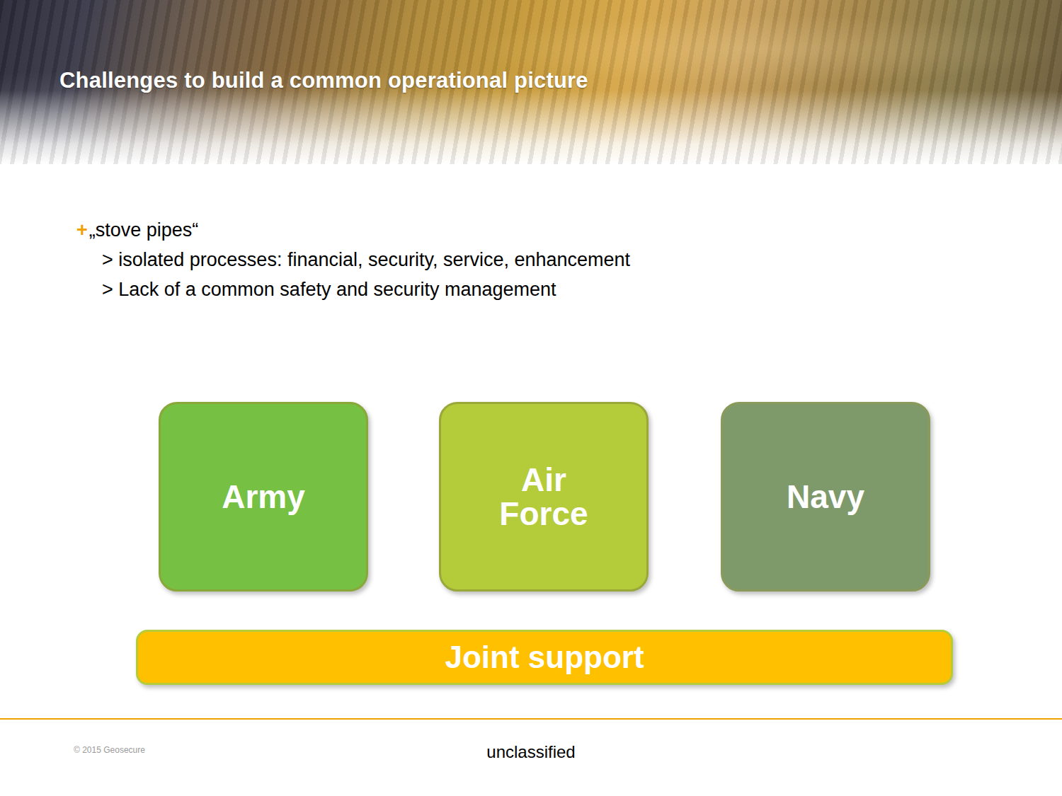Challenges to build a common operational picture
+„stove pipes“
> isolated processes: financial, security, service, enhancement
> Lack of a common safety and security management
Army
Air
Force
Navy
Joint support
© 2015 Geosecure
unclassified